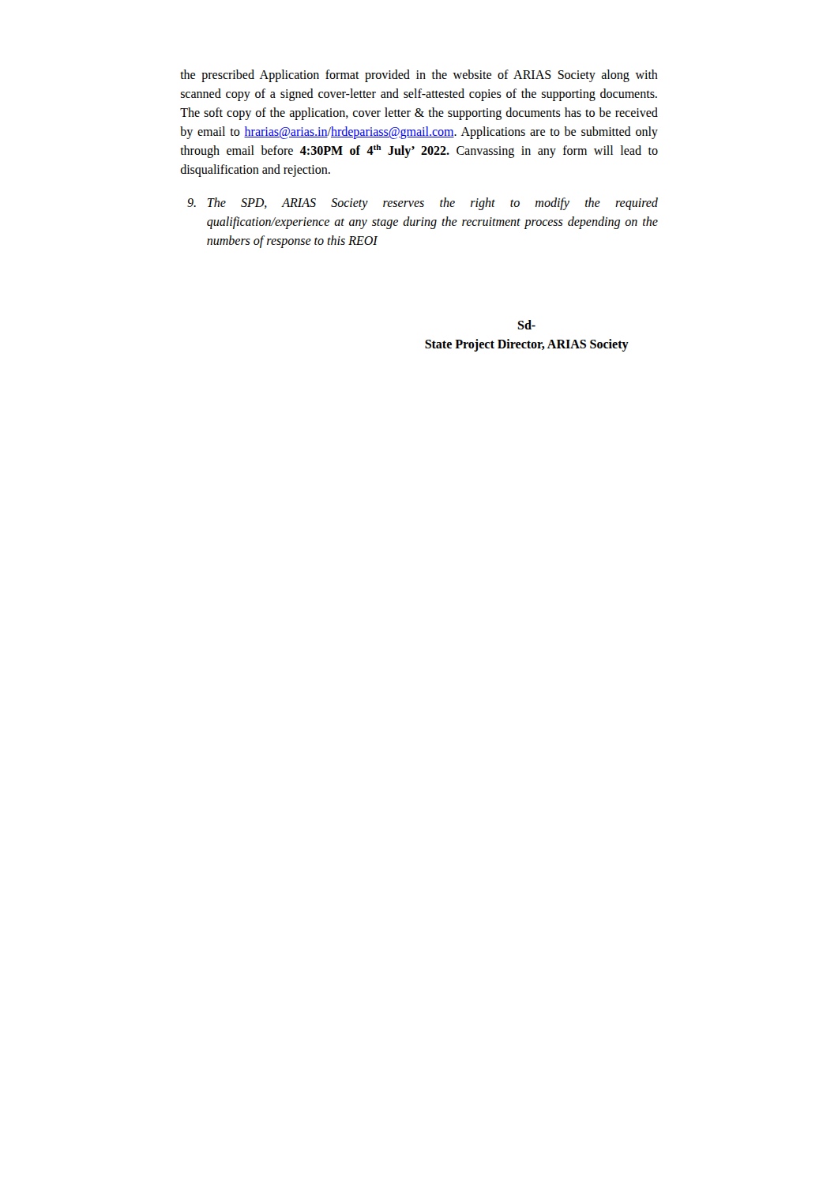the prescribed Application format provided in the website of ARIAS Society along with scanned copy of a signed cover-letter and self-attested copies of the supporting documents. The soft copy of the application, cover letter & the supporting documents has to be received by email to hrarias@arias.in/hrdepariass@gmail.com. Applications are to be submitted only through email before 4:30PM of 4th July’ 2022. Canvassing in any form will lead to disqualification and rejection.
The SPD, ARIAS Society reserves the right to modify the required qualification/experience at any stage during the recruitment process depending on the numbers of response to this REOI
Sd-
State Project Director, ARIAS Society